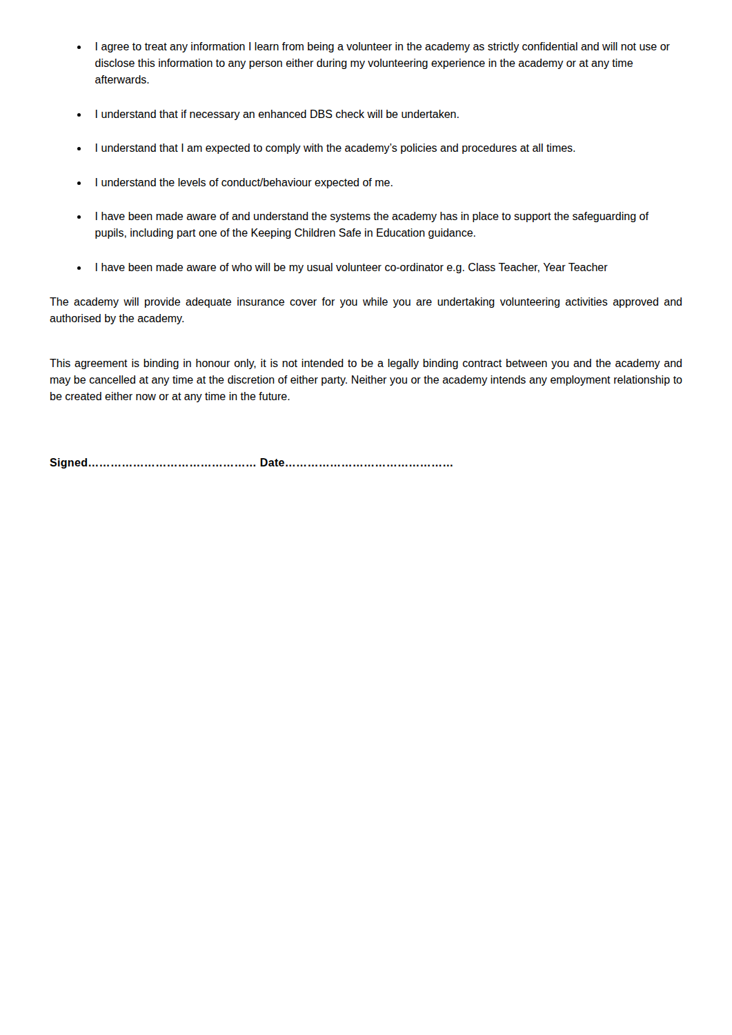I agree to treat any information I learn from being a volunteer in the academy as strictly confidential and will not use or disclose this information to any person either during my volunteering experience in the academy or at any time afterwards.
I understand that if necessary an enhanced DBS check will be undertaken.
I understand that I am expected to comply with the academy’s policies and procedures at all times.
I understand the levels of conduct/behaviour expected of me.
I have been made aware of and understand the systems the academy has in place to support the safeguarding of pupils, including part one of the Keeping Children Safe in Education guidance.
I have been made aware of who will be my usual volunteer co-ordinator e.g. Class Teacher, Year Teacher
The academy will provide adequate insurance cover for you while you are undertaking volunteering activities approved and authorised by the academy.
This agreement is binding in honour only, it is not intended to be a legally binding contract between you and the academy and may be cancelled at any time at the discretion of either party. Neither you or the academy intends any employment relationship to be created either now or at any time in the future.
Signed……………………………………… Date………………………………………